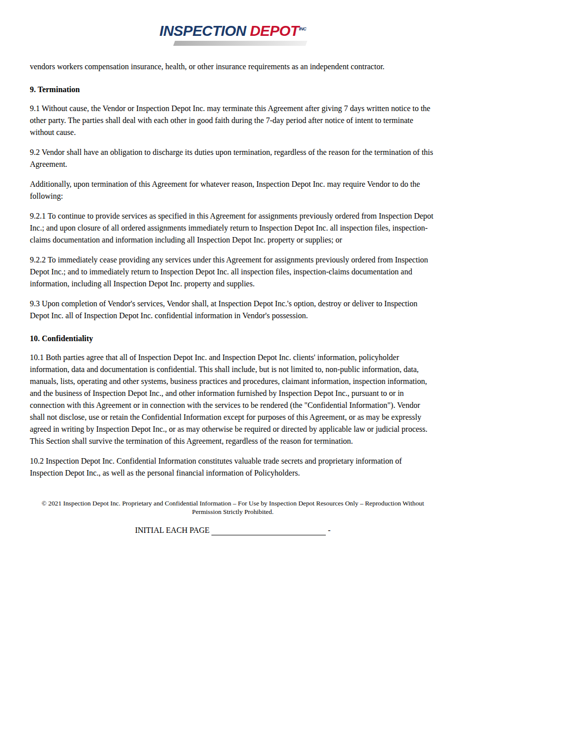INSPECTION DEPOT INC
vendors workers compensation insurance, health, or other insurance requirements as an independent contractor.
9. Termination
9.1 Without cause, the Vendor or Inspection Depot Inc. may terminate this Agreement after giving 7 days written notice to the other party. The parties shall deal with each other in good faith during the 7-day period after notice of intent to terminate without cause.
9.2 Vendor shall have an obligation to discharge its duties upon termination, regardless of the reason for the termination of this Agreement.
Additionally, upon termination of this Agreement for whatever reason, Inspection Depot Inc. may require Vendor to do the following:
9.2.1 To continue to provide services as specified in this Agreement for assignments previously ordered from Inspection Depot Inc.; and upon closure of all ordered assignments immediately return to Inspection Depot Inc. all inspection files, inspection-claims documentation and information including all Inspection Depot Inc. property or supplies; or
9.2.2 To immediately cease providing any services under this Agreement for assignments previously ordered from Inspection Depot Inc.; and to immediately return to Inspection Depot Inc. all inspection files, inspection-claims documentation and information, including all Inspection Depot Inc. property and supplies.
9.3 Upon completion of Vendor's services, Vendor shall, at Inspection Depot Inc.'s option, destroy or deliver to Inspection Depot Inc. all of Inspection Depot Inc. confidential information in Vendor's possession.
10. Confidentiality
10.1 Both parties agree that all of Inspection Depot Inc. and Inspection Depot Inc. clients' information, policyholder information, data and documentation is confidential. This shall include, but is not limited to, non-public information, data, manuals, lists, operating and other systems, business practices and procedures, claimant information, inspection information, and the business of Inspection Depot Inc., and other information furnished by Inspection Depot Inc., pursuant to or in connection with this Agreement or in connection with the services to be rendered (the "Confidential Information"). Vendor shall not disclose, use or retain the Confidential Information except for purposes of this Agreement, or as may be expressly agreed in writing by Inspection Depot Inc., or as may otherwise be required or directed by applicable law or judicial process. This Section shall survive the termination of this Agreement, regardless of the reason for termination.
10.2 Inspection Depot Inc. Confidential Information constitutes valuable trade secrets and proprietary information of Inspection Depot Inc., as well as the personal financial information of Policyholders.
© 2021 Inspection Depot Inc. Proprietary and Confidential Information – For Use by Inspection Depot Resources Only – Reproduction Without Permission Strictly Prohibited.
INITIAL EACH PAGE -